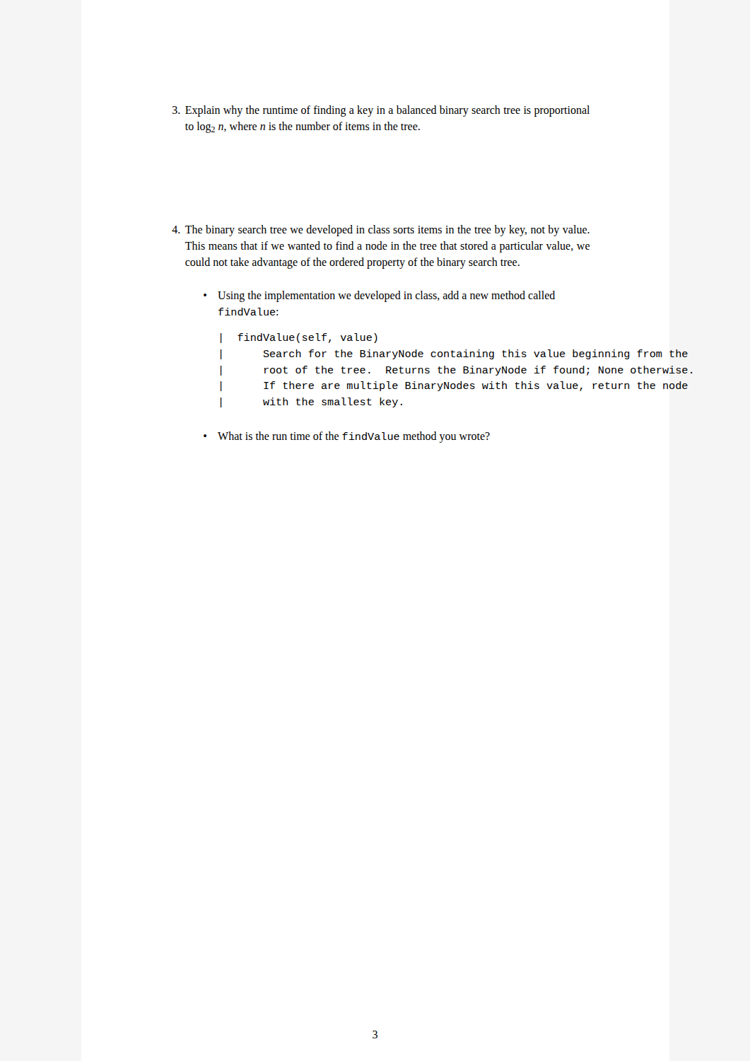Explain why the runtime of finding a key in a balanced binary search tree is proportional to log2 n, where n is the number of items in the tree.
The binary search tree we developed in class sorts items in the tree by key, not by value. This means that if we wanted to find a node in the tree that stored a particular value, we could not take advantage of the ordered property of the binary search tree.
Using the implementation we developed in class, add a new method called findValue:
|  findValue(self, value)
|      Search for the BinaryNode containing this value beginning from the
|      root of the tree.  Returns the BinaryNode if found; None otherwise.
|      If there are multiple BinaryNodes with this value, return the node
|      with the smallest key.
What is the run time of the findValue method you wrote?
3